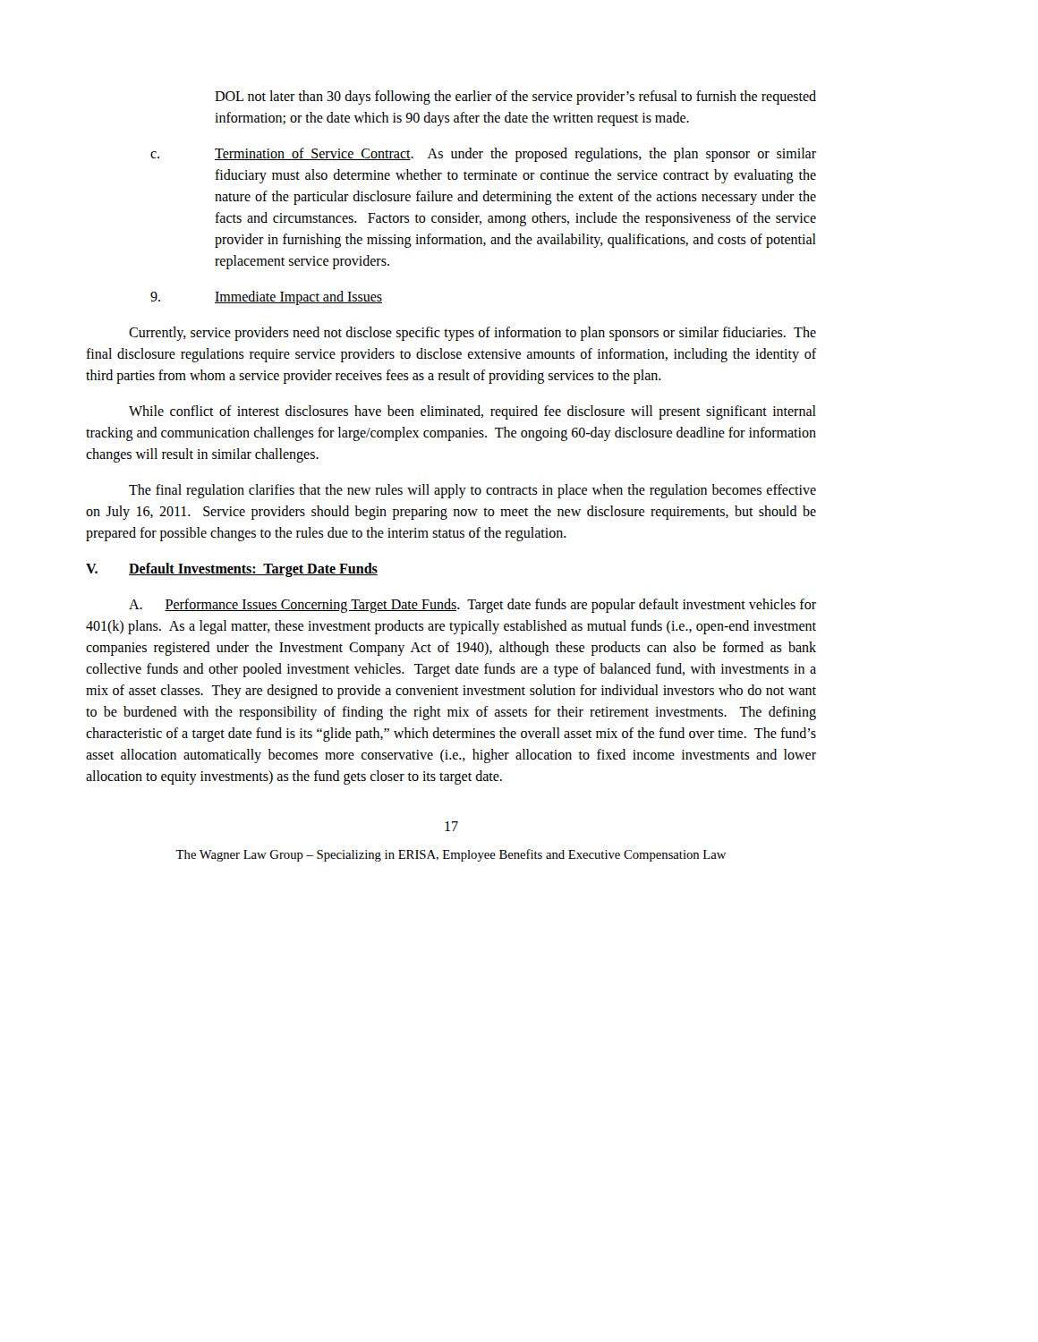DOL not later than 30 days following the earlier of the service provider’s refusal to furnish the requested information; or the date which is 90 days after the date the written request is made.
c.
Termination of Service Contract. As under the proposed regulations, the plan sponsor or similar fiduciary must also determine whether to terminate or continue the service contract by evaluating the nature of the particular disclosure failure and determining the extent of the actions necessary under the facts and circumstances. Factors to consider, among others, include the responsiveness of the service provider in furnishing the missing information, and the availability, qualifications, and costs of potential replacement service providers.
9.
Immediate Impact and Issues
Currently, service providers need not disclose specific types of information to plan sponsors or similar fiduciaries. The final disclosure regulations require service providers to disclose extensive amounts of information, including the identity of third parties from whom a service provider receives fees as a result of providing services to the plan.
While conflict of interest disclosures have been eliminated, required fee disclosure will present significant internal tracking and communication challenges for large/complex companies. The ongoing 60-day disclosure deadline for information changes will result in similar challenges.
The final regulation clarifies that the new rules will apply to contracts in place when the regulation becomes effective on July 16, 2011. Service providers should begin preparing now to meet the new disclosure requirements, but should be prepared for possible changes to the rules due to the interim status of the regulation.
V.
Default Investments: Target Date Funds
A. Performance Issues Concerning Target Date Funds. Target date funds are popular default investment vehicles for 401(k) plans. As a legal matter, these investment products are typically established as mutual funds (i.e., open-end investment companies registered under the Investment Company Act of 1940), although these products can also be formed as bank collective funds and other pooled investment vehicles. Target date funds are a type of balanced fund, with investments in a mix of asset classes. They are designed to provide a convenient investment solution for individual investors who do not want to be burdened with the responsibility of finding the right mix of assets for their retirement investments. The defining characteristic of a target date fund is its “glide path,” which determines the overall asset mix of the fund over time. The fund’s asset allocation automatically becomes more conservative (i.e., higher allocation to fixed income investments and lower allocation to equity investments) as the fund gets closer to its target date.
17
The Wagner Law Group – Specializing in ERISA, Employee Benefits and Executive Compensation Law